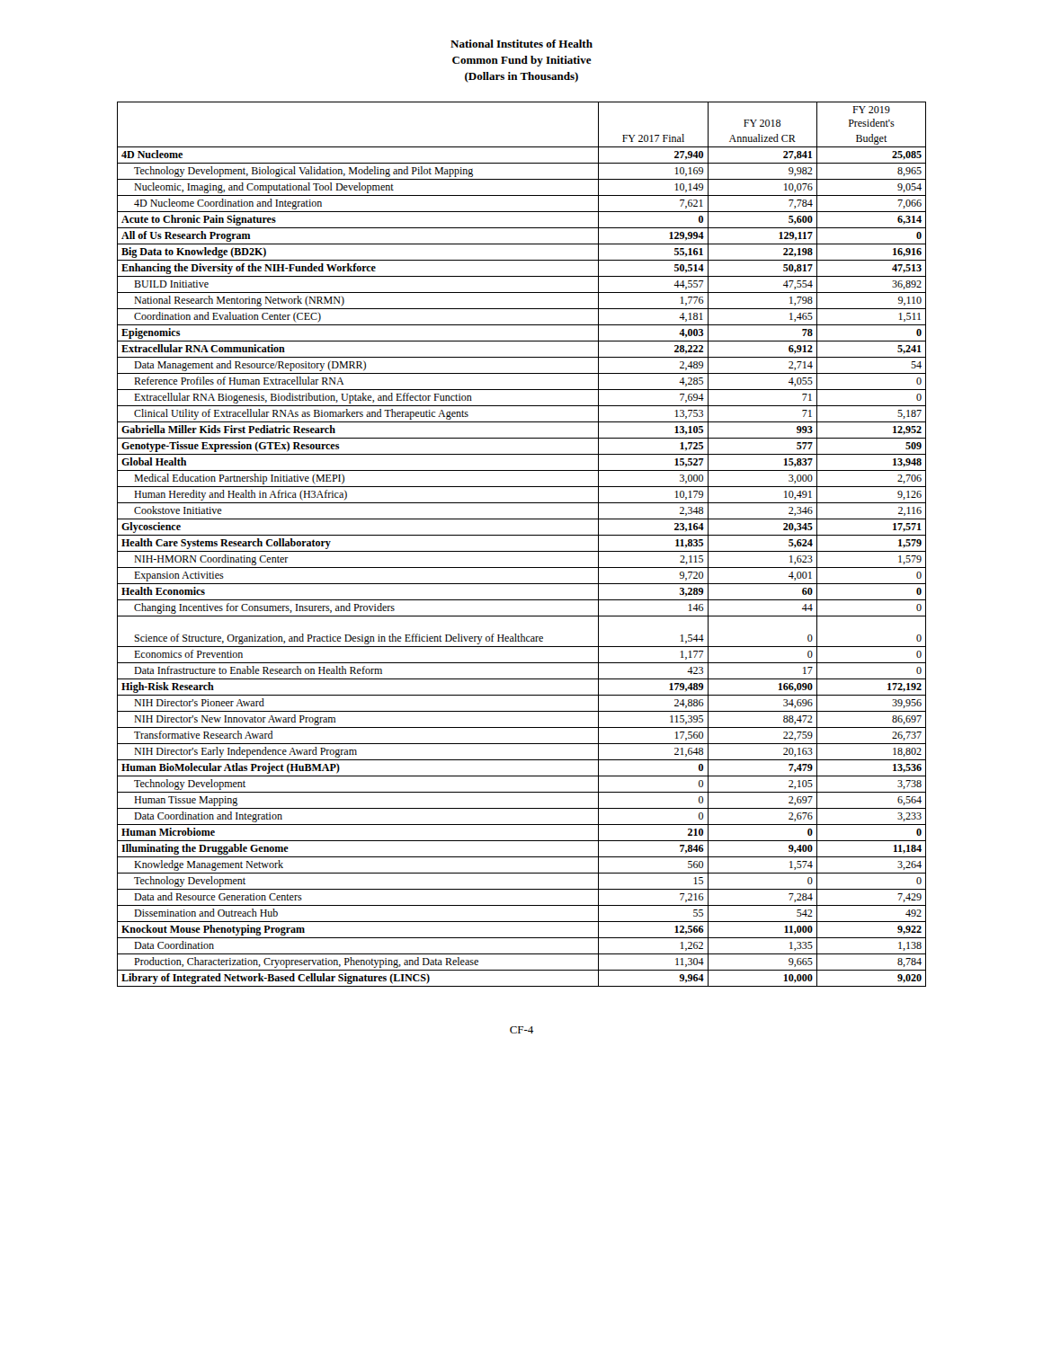National Institutes of Health
Common Fund by Initiative
(Dollars in Thousands)
| | | FY 2018 | FY 2019 President's |
| --- | --- | --- | --- |
| FY 2017 Final | Annualized CR | Budget |
| 4D Nucleome | 27,940 | 27,841 | 25,085 |
| Technology Development, Biological Validation, Modeling and Pilot Mapping | 10,169 | 9,982 | 8,965 |
| Nucleomic, Imaging, and Computational Tool Development | 10,149 | 10,076 | 9,054 |
| 4D Nucleome Coordination and Integration | 7,621 | 7,784 | 7,066 |
| Acute to Chronic Pain Signatures | 0 | 5,600 | 6,314 |
| All of Us Research Program | 129,994 | 129,117 | 0 |
| Big Data to Knowledge (BD2K) | 55,161 | 22,198 | 16,916 |
| Enhancing the Diversity of the NIH-Funded Workforce | 50,514 | 50,817 | 47,513 |
| BUILD Initiative | 44,557 | 47,554 | 36,892 |
| National Research Mentoring Network (NRMN) | 1,776 | 1,798 | 9,110 |
| Coordination and Evaluation Center (CEC) | 4,181 | 1,465 | 1,511 |
| Epigenomics | 4,003 | 78 | 0 |
| Extracellular RNA Communication | 28,222 | 6,912 | 5,241 |
| Data Management and Resource/Repository (DMRR) | 2,489 | 2,714 | 54 |
| Reference Profiles of Human Extracellular RNA | 4,285 | 4,055 | 0 |
| Extracellular RNA Biogenesis, Biodistribution, Uptake, and Effector Function | 7,694 | 71 | 0 |
| Clinical Utility of Extracellular RNAs as Biomarkers and Therapeutic Agents | 13,753 | 71 | 5,187 |
| Gabriella Miller Kids First Pediatric Research | 13,105 | 993 | 12,952 |
| Genotype-Tissue Expression (GTEx) Resources | 1,725 | 577 | 509 |
| Global Health | 15,527 | 15,837 | 13,948 |
| Medical Education Partnership Initiative (MEPI) | 3,000 | 3,000 | 2,706 |
| Human Heredity and Health in Africa (H3Africa) | 10,179 | 10,491 | 9,126 |
| Cookstove Initiative | 2,348 | 2,346 | 2,116 |
| Glycoscience | 23,164 | 20,345 | 17,571 |
| Health Care Systems Research Collaboratory | 11,835 | 5,624 | 1,579 |
| NIH-HMORN Coordinating Center | 2,115 | 1,623 | 1,579 |
| Expansion Activities | 9,720 | 4,001 | 0 |
| Health Economics | 3,289 | 60 | 0 |
| Changing Incentives for Consumers, Insurers, and Providers | 146 | 44 | 0 |
| Science of Structure, Organization, and Practice Design in the Efficient Delivery of Healthcare | 1,544 | 0 | 0 |
| Economics of Prevention | 1,177 | 0 | 0 |
| Data Infrastructure to Enable Research on Health Reform | 423 | 17 | 0 |
| High-Risk Research | 179,489 | 166,090 | 172,192 |
| NIH Director's Pioneer Award | 24,886 | 34,696 | 39,956 |
| NIH Director's New Innovator Award Program | 115,395 | 88,472 | 86,697 |
| Transformative Research Award | 17,560 | 22,759 | 26,737 |
| NIH Director's Early Independence Award Program | 21,648 | 20,163 | 18,802 |
| Human BioMolecular Atlas Project (HuBMAP) | 0 | 7,479 | 13,536 |
| Technology Development | 0 | 2,105 | 3,738 |
| Human Tissue Mapping | 0 | 2,697 | 6,564 |
| Data Coordination and Integration | 0 | 2,676 | 3,233 |
| Human Microbiome | 210 | 0 | 0 |
| Illuminating the Druggable Genome | 7,846 | 9,400 | 11,184 |
| Knowledge Management Network | 560 | 1,574 | 3,264 |
| Technology Development | 15 | 0 | 0 |
| Data and Resource Generation Centers | 7,216 | 7,284 | 7,429 |
| Dissemination and Outreach Hub | 55 | 542 | 492 |
| Knockout Mouse Phenotyping Program | 12,566 | 11,000 | 9,922 |
| Data Coordination | 1,262 | 1,335 | 1,138 |
| Production, Characterization, Cryopreservation, Phenotyping, and Data Release | 11,304 | 9,665 | 8,784 |
| Library of Integrated Network-Based Cellular Signatures (LINCS) | 9,964 | 10,000 | 9,020 |
CF-4